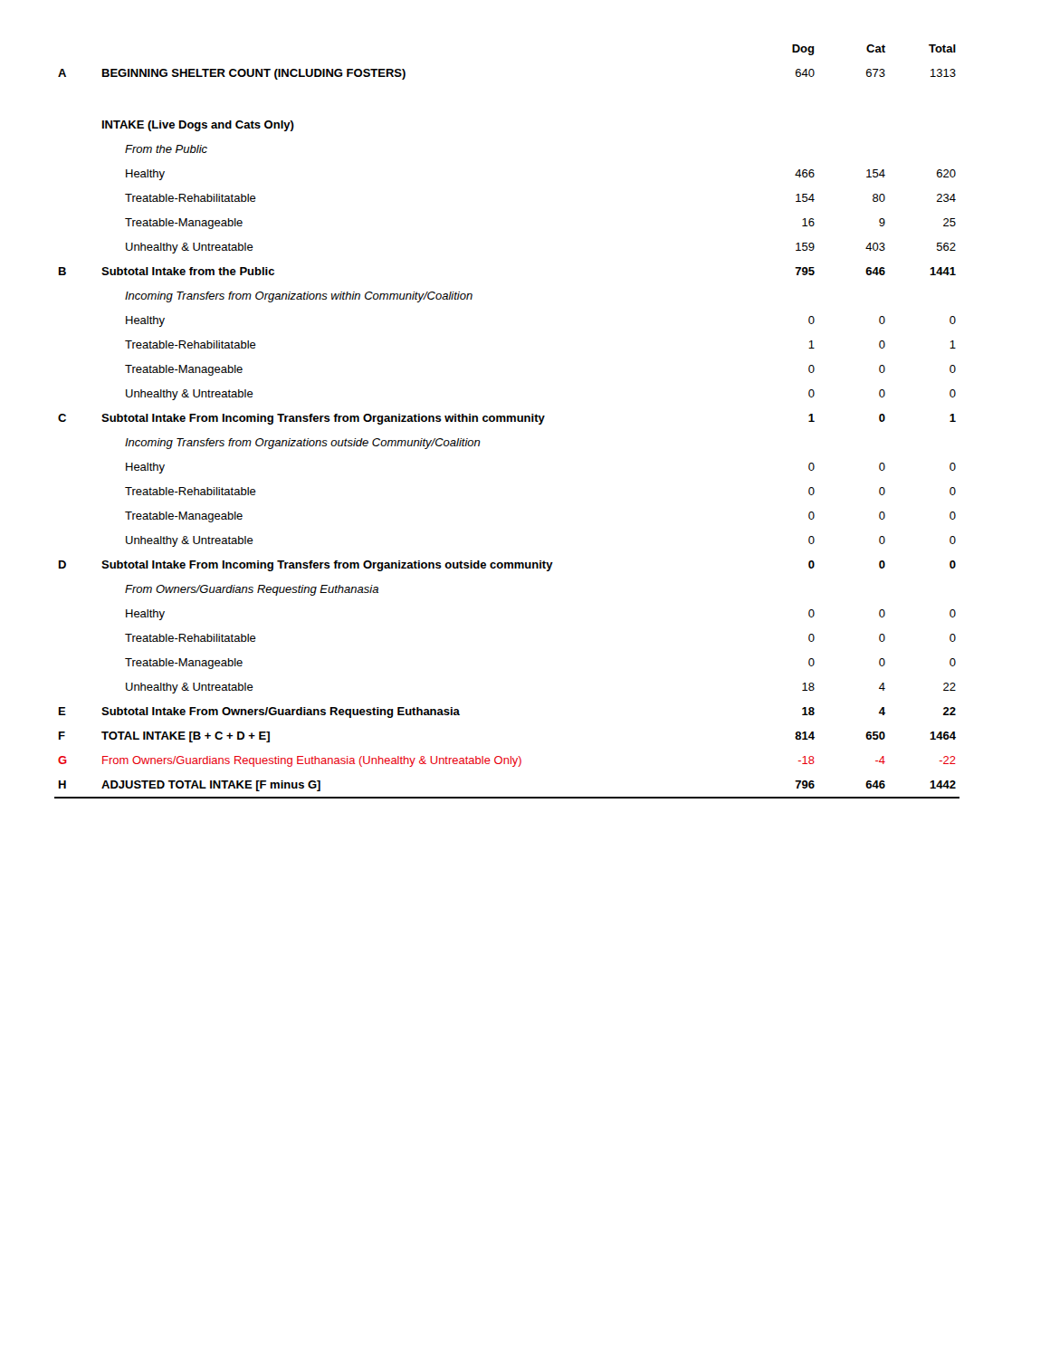| | | Dog | Cat | Total |
| --- | --- | --- | --- | --- |
| A | BEGINNING SHELTER COUNT (INCLUDING FOSTERS) | 640 | 673 | 1313 |
| | INTAKE (Live Dogs and Cats Only) | | | |
| | From the Public | | | |
| | Healthy | 466 | 154 | 620 |
| | Treatable-Rehabilitatable | 154 | 80 | 234 |
| | Treatable-Manageable | 16 | 9 | 25 |
| | Unhealthy & Untreatable | 159 | 403 | 562 |
| B | Subtotal Intake from the Public | 795 | 646 | 1441 |
| | Incoming Transfers from Organizations within Community/Coalition | | | |
| | Healthy | 0 | 0 | 0 |
| | Treatable-Rehabilitatable | 1 | 0 | 1 |
| | Treatable-Manageable | 0 | 0 | 0 |
| | Unhealthy & Untreatable | 0 | 0 | 0 |
| C | Subtotal Intake From Incoming Transfers from Organizations within community | 1 | 0 | 1 |
| | Incoming Transfers from Organizations outside Community/Coalition | | | |
| | Healthy | 0 | 0 | 0 |
| | Treatable-Rehabilitatable | 0 | 0 | 0 |
| | Treatable-Manageable | 0 | 0 | 0 |
| | Unhealthy & Untreatable | 0 | 0 | 0 |
| D | Subtotal Intake From Incoming Transfers from Organizations outside community | 0 | 0 | 0 |
| | From Owners/Guardians Requesting Euthanasia | | | |
| | Healthy | 0 | 0 | 0 |
| | Treatable-Rehabilitatable | 0 | 0 | 0 |
| | Treatable-Manageable | 0 | 0 | 0 |
| | Unhealthy & Untreatable | 18 | 4 | 22 |
| E | Subtotal Intake From Owners/Guardians Requesting Euthanasia | 18 | 4 | 22 |
| F | TOTAL INTAKE [B + C + D + E] | 814 | 650 | 1464 |
| G | From Owners/Guardians Requesting Euthanasia (Unhealthy & Untreatable Only) | -18 | -4 | -22 |
| H | ADJUSTED TOTAL INTAKE [F minus G] | 796 | 646 | 1442 |